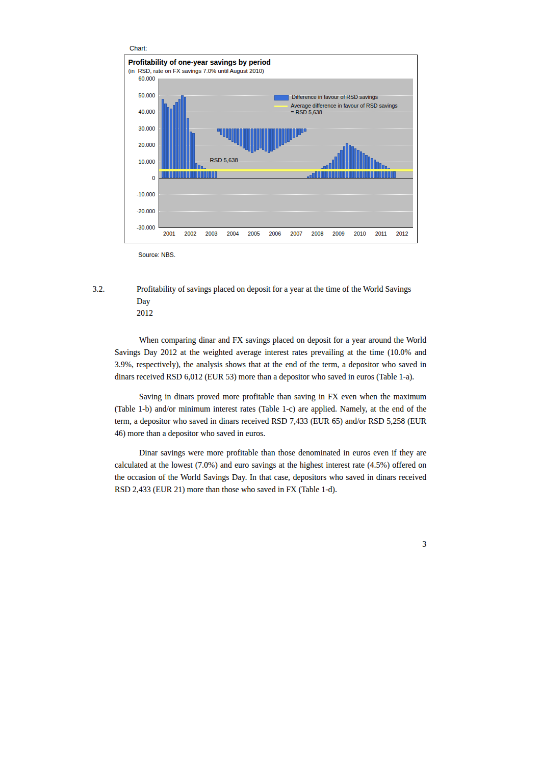Chart:
Profitability of one-year savings by period
(in RSD, rate on FX savings 7.0% until August 2010)
60.000 50.000 40.000 30.000 20.000 10.000 0 -10.000 -20.000 -30.000
RSD 5,638
Difference in favour of RSD savings
Average difference in favour of RSD savings
= RSD 5,638
2001 2002 2003 2004 2005 2006 2007 2008 2009 2010 2011 2012
Source: NBS.
3.2. Profitability of savings placed on deposit for a year at the time of the World Savings Day 2012
When comparing dinar and FX savings placed on deposit for a year around the World Savings Day 2012 at the weighted average interest rates prevailing at the time (10.0% and 3.9%, respectively), the analysis shows that at the end of the term, a depositor who saved in dinars received RSD 6,012 (EUR 53) more than a depositor who saved in euros (Table 1-a).
Saving in dinars proved more profitable than saving in FX even when the maximum (Table 1-b) and/or minimum interest rates (Table 1-c) are applied. Namely, at the end of the term, a depositor who saved in dinars received RSD 7,433 (EUR 65) and/or RSD 5,258 (EUR 46) more than a depositor who saved in euros.
Dinar savings were more profitable than those denominated in euros even if they are calculated at the lowest (7.0%) and euro savings at the highest interest rate (4.5%) offered on the occasion of the World Savings Day. In that case, depositors who saved in dinars received RSD 2,433 (EUR 21) more than those who saved in FX (Table 1-d).
3